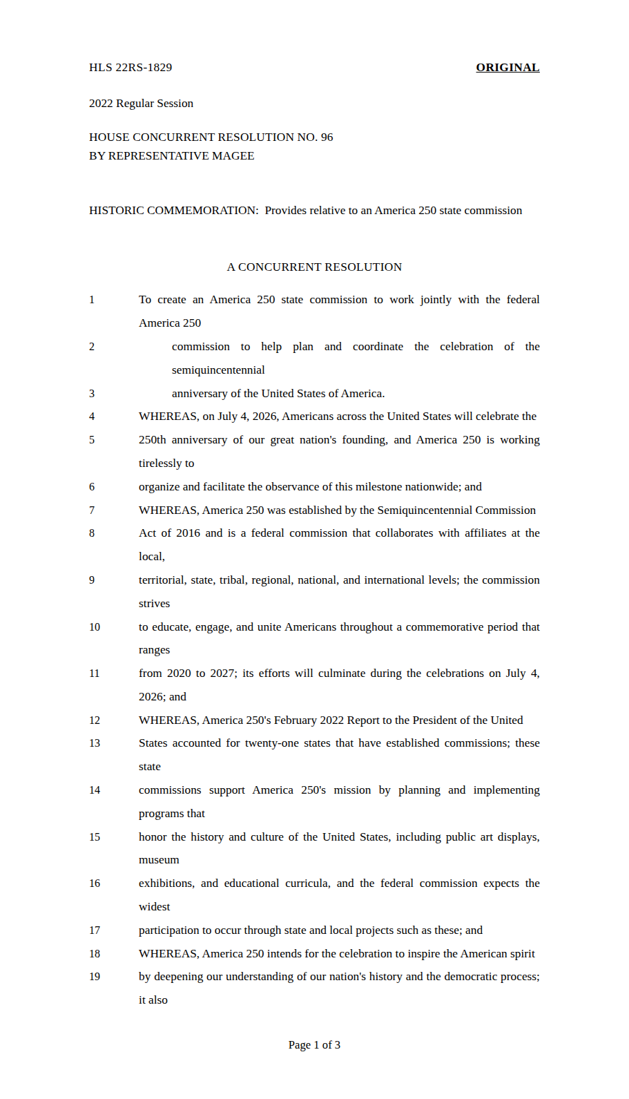HLS 22RS-1829 ORIGINAL
2022 Regular Session
HOUSE CONCURRENT RESOLUTION NO. 96
BY REPRESENTATIVE MAGEE
HISTORIC COMMEMORATION: Provides relative to an America 250 state commission
A CONCURRENT RESOLUTION
To create an America 250 state commission to work jointly with the federal America 250
commission to help plan and coordinate the celebration of the semiquincentennial
anniversary of the United States of America.
WHEREAS, on July 4, 2026, Americans across the United States will celebrate the
250th anniversary of our great nation's founding, and America 250 is working tirelessly to
organize and facilitate the observance of this milestone nationwide; and
WHEREAS, America 250 was established by the Semiquincentennial Commission
Act of 2016 and is a federal commission that collaborates with affiliates at the local,
territorial, state, tribal, regional, national, and international levels; the commission strives
to educate, engage, and unite Americans throughout a commemorative period that ranges
from 2020 to 2027; its efforts will culminate during the celebrations on July 4, 2026; and
WHEREAS, America 250's February 2022 Report to the President of the United
States accounted for twenty-one states that have established commissions; these state
commissions support America 250's mission by planning and implementing programs that
honor the history and culture of the United States, including public art displays, museum
exhibitions, and educational curricula, and the federal commission expects the widest
participation to occur through state and local projects such as these; and
WHEREAS, America 250 intends for the celebration to inspire the American spirit
by deepening our understanding of our nation's history and the democratic process; it also
Page 1 of 3